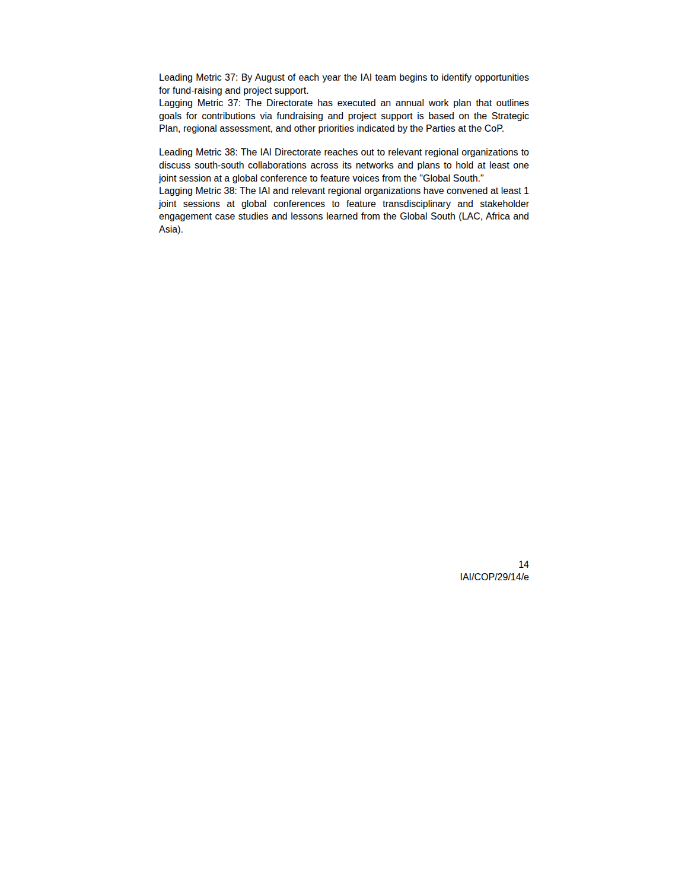Leading Metric 37: By August of each year the IAI team begins to identify opportunities for fund-raising and project support.
Lagging Metric 37: The Directorate has executed an annual work plan that outlines goals for contributions via fundraising and project support is based on the Strategic Plan, regional assessment, and other priorities indicated by the Parties at the CoP.
Leading Metric 38: The IAI Directorate reaches out to relevant regional organizations to discuss south-south collaborations across its networks and plans to hold at least one joint session at a global conference to feature voices from the "Global South."
Lagging Metric 38: The IAI and relevant regional organizations have convened at least 1 joint sessions at global conferences to feature transdisciplinary and stakeholder engagement case studies and lessons learned from the Global South (LAC, Africa and Asia).
14
IAI/COP/29/14/e